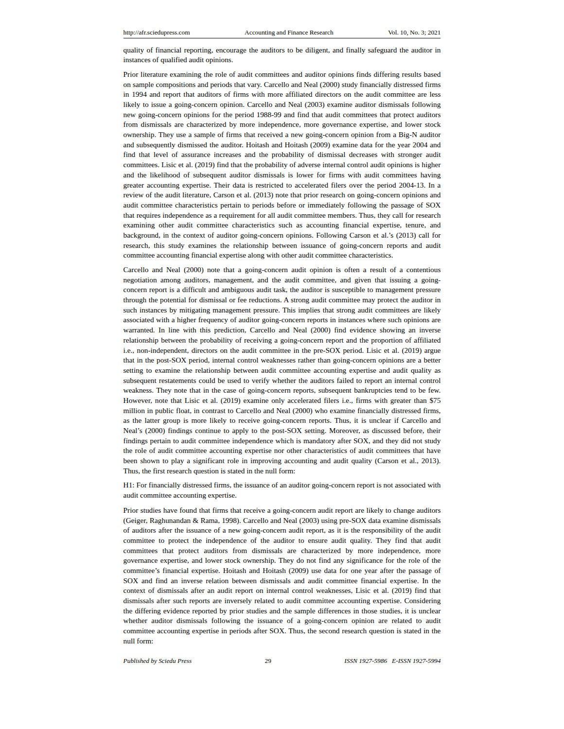http://afr.sciedupress.com
Accounting and Finance Research
Vol. 10, No. 3; 2021
quality of financial reporting, encourage the auditors to be diligent, and finally safeguard the auditor in instances of qualified audit opinions.
Prior literature examining the role of audit committees and auditor opinions finds differing results based on sample compositions and periods that vary. Carcello and Neal (2000) study financially distressed firms in 1994 and report that auditors of firms with more affiliated directors on the audit committee are less likely to issue a going-concern opinion. Carcello and Neal (2003) examine auditor dismissals following new going-concern opinions for the period 1988-99 and find that audit committees that protect auditors from dismissals are characterized by more independence, more governance expertise, and lower stock ownership. They use a sample of firms that received a new going-concern opinion from a Big-N auditor and subsequently dismissed the auditor. Hoitash and Hoitash (2009) examine data for the year 2004 and find that level of assurance increases and the probability of dismissal decreases with stronger audit committees. Lisic et al. (2019) find that the probability of adverse internal control audit opinions is higher and the likelihood of subsequent auditor dismissals is lower for firms with audit committees having greater accounting expertise. Their data is restricted to accelerated filers over the period 2004-13. In a review of the audit literature, Carson et al. (2013) note that prior research on going-concern opinions and audit committee characteristics pertain to periods before or immediately following the passage of SOX that requires independence as a requirement for all audit committee members. Thus, they call for research examining other audit committee characteristics such as accounting financial expertise, tenure, and background, in the context of auditor going-concern opinions. Following Carson et al.’s (2013) call for research, this study examines the relationship between issuance of going-concern reports and audit committee accounting financial expertise along with other audit committee characteristics.
Carcello and Neal (2000) note that a going-concern audit opinion is often a result of a contentious negotiation among auditors, management, and the audit committee, and given that issuing a going-concern report is a difficult and ambiguous audit task, the auditor is susceptible to management pressure through the potential for dismissal or fee reductions. A strong audit committee may protect the auditor in such instances by mitigating management pressure. This implies that strong audit committees are likely associated with a higher frequency of auditor going-concern reports in instances where such opinions are warranted. In line with this prediction, Carcello and Neal (2000) find evidence showing an inverse relationship between the probability of receiving a going-concern report and the proportion of affiliated i.e., non-independent, directors on the audit committee in the pre-SOX period. Lisic et al. (2019) argue that in the post-SOX period, internal control weaknesses rather than going-concern opinions are a better setting to examine the relationship between audit committee accounting expertise and audit quality as subsequent restatements could be used to verify whether the auditors failed to report an internal control weakness. They note that in the case of going-concern reports, subsequent bankruptcies tend to be few. However, note that Lisic et al. (2019) examine only accelerated filers i.e., firms with greater than $75 million in public float, in contrast to Carcello and Neal (2000) who examine financially distressed firms, as the latter group is more likely to receive going-concern reports. Thus, it is unclear if Carcello and Neal’s (2000) findings continue to apply to the post-SOX setting. Moreover, as discussed before, their findings pertain to audit committee independence which is mandatory after SOX, and they did not study the role of audit committee accounting expertise nor other characteristics of audit committees that have been shown to play a significant role in improving accounting and audit quality (Carson et al., 2013). Thus, the first research question is stated in the null form:
H1: For financially distressed firms, the issuance of an auditor going-concern report is not associated with audit committee accounting expertise.
Prior studies have found that firms that receive a going-concern audit report are likely to change auditors (Geiger, Raghunandan & Rama, 1998). Carcello and Neal (2003) using pre-SOX data examine dismissals of auditors after the issuance of a new going-concern audit report, as it is the responsibility of the audit committee to protect the independence of the auditor to ensure audit quality. They find that audit committees that protect auditors from dismissals are characterized by more independence, more governance expertise, and lower stock ownership. They do not find any significance for the role of the committee’s financial expertise. Hoitash and Hoitash (2009) use data for one year after the passage of SOX and find an inverse relation between dismissals and audit committee financial expertise. In the context of dismissals after an audit report on internal control weaknesses, Lisic et al. (2019) find that dismissals after such reports are inversely related to audit committee accounting expertise. Considering the differing evidence reported by prior studies and the sample differences in those studies, it is unclear whether auditor dismissals following the issuance of a going-concern opinion are related to audit committee accounting expertise in periods after SOX. Thus, the second research question is stated in the null form:
Published by Sciedu Press
29
ISSN 1927-5986 E-ISSN 1927-5994